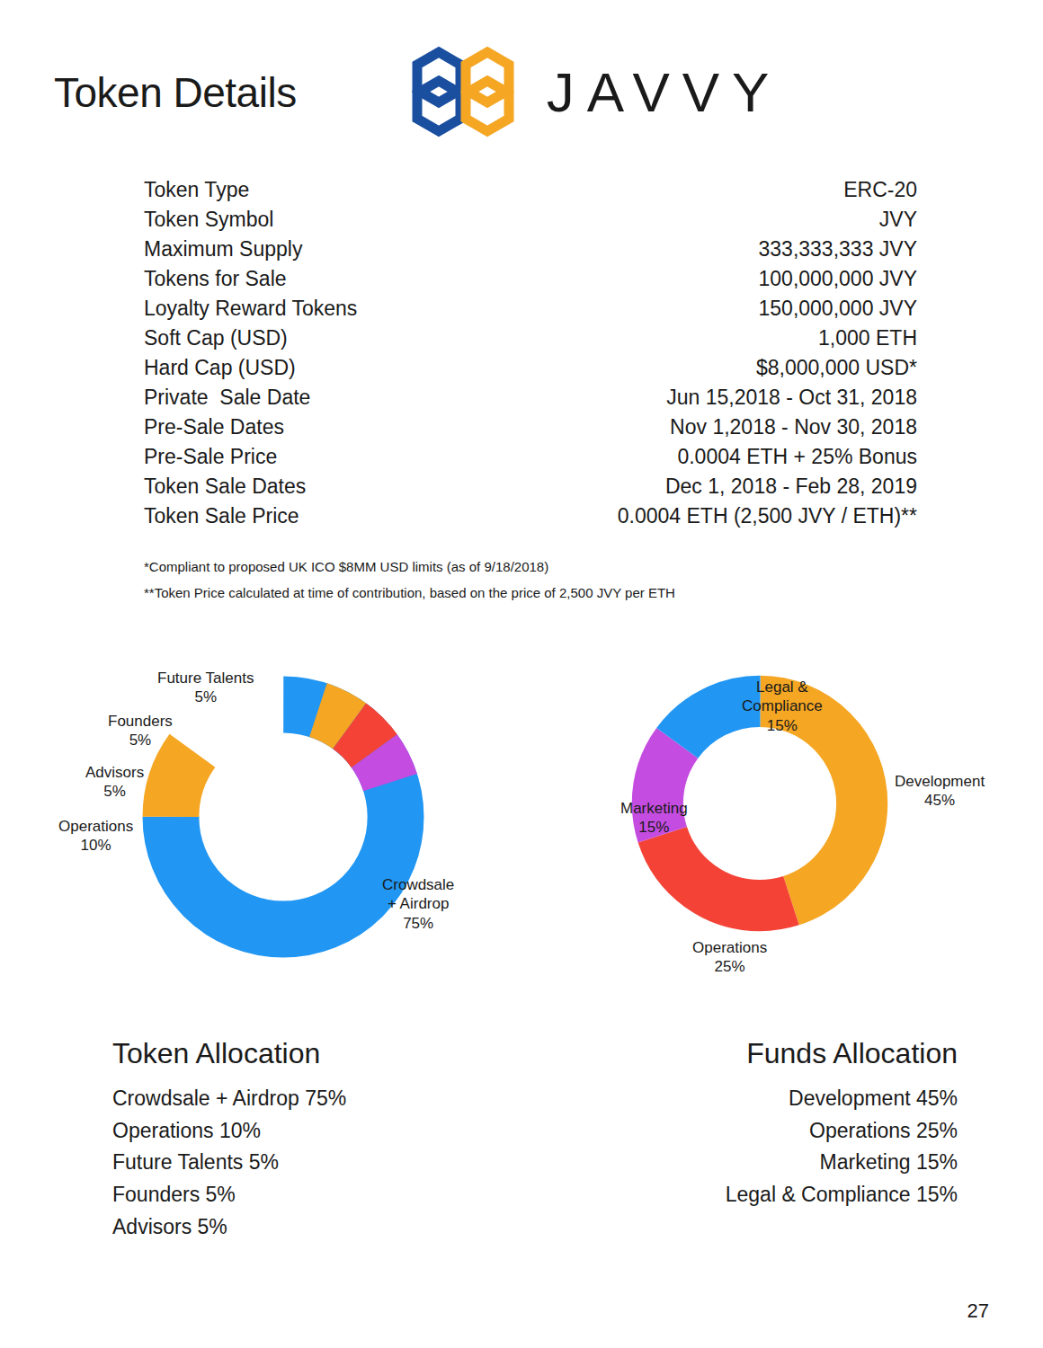Token Details
JAVVY
| Token Type | ERC-20 |
| Token Symbol | JVY |
| Maximum Supply | 333,333,333 JVY |
| Tokens for Sale | 100,000,000 JVY |
| Loyalty Reward Tokens | 150,000,000 JVY |
| Soft Cap (USD) | 1,000 ETH |
| Hard Cap (USD) | $8,000,000 USD* |
| Private Sale Date | Jun 15,2018 - Oct 31, 2018 |
| Pre-Sale Dates | Nov 1,2018 - Nov 30, 2018 |
| Pre-Sale Price | 0.0004 ETH + 25% Bonus |
| Token Sale Dates | Dec 1, 2018 - Feb 28, 2019 |
| Token Sale Price | 0.0004 ETH (2,500 JVY / ETH)** |
*Compliant to proposed UK ICO $8MM USD limits (as of 9/18/2018)
**Token Price calculated at time of contribution, based on the price of 2,500 JVY per ETH
Future Talents
5%
Founders
5%
Advisors
5%
Operations
10%
Crowdsale
+ Airdrop
75%
Legal &
Compliance
15%
Development
45%
Marketing
15%
Operations
25%
Token Allocation
Crowdsale + Airdrop 75%
Operations 10%
Future Talents 5%
Founders 5%
Advisors 5%
Funds Allocation
Development 45%
Operations 25%
Marketing 15%
Legal & Compliance 15%
27